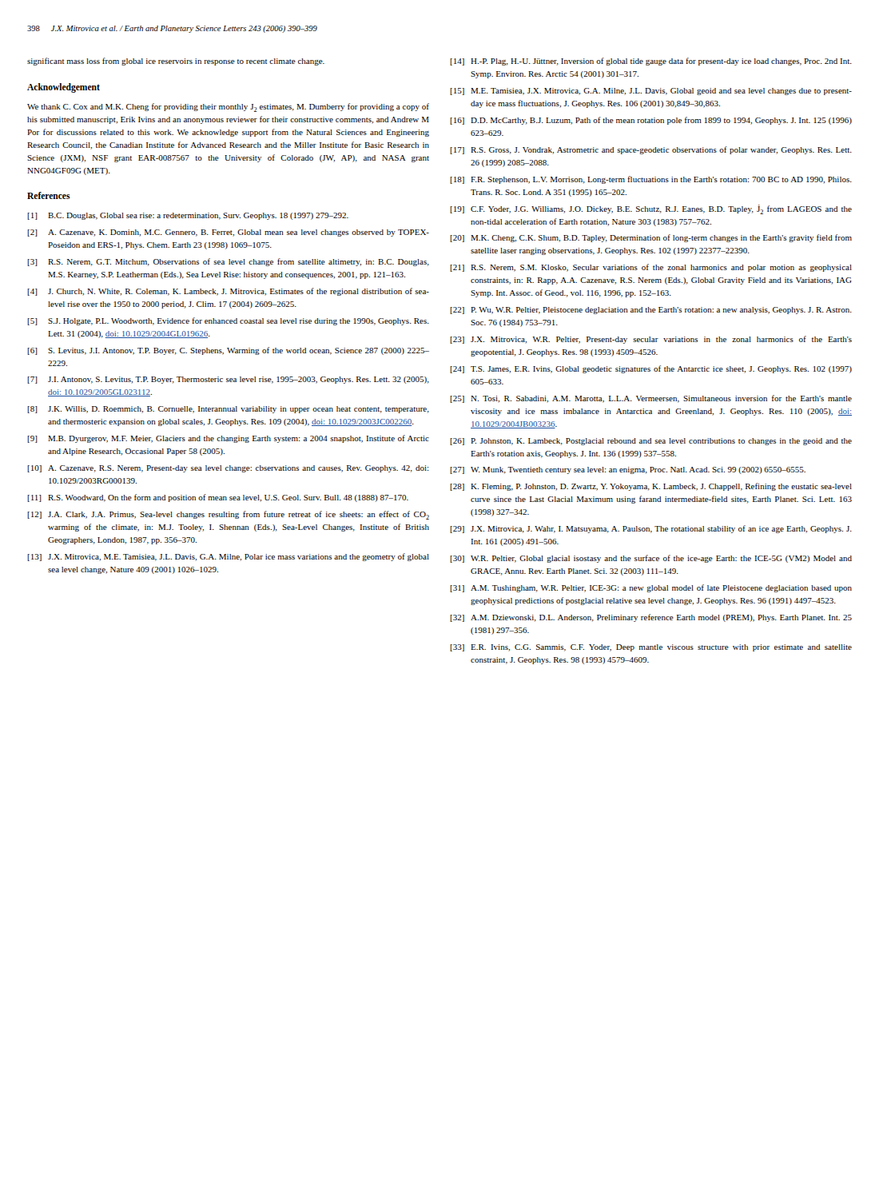398 J.X. Mitrovica et al. / Earth and Planetary Science Letters 243 (2006) 390–399
significant mass loss from global ice reservoirs in response to recent climate change.
Acknowledgement
We thank C. Cox and M.K. Cheng for providing their monthly J2 estimates, M. Dumberry for providing a copy of his submitted manuscript, Erik Ivins and an anonymous reviewer for their constructive comments, and Andrew M Por for discussions related to this work. We acknowledge support from the Natural Sciences and Engineering Research Council, the Canadian Institute for Advanced Research and the Miller Institute for Basic Research in Science (JXM), NSF grant EAR-0087567 to the University of Colorado (JW, AP), and NASA grant NNG04GF09G (MET).
References
B.C. Douglas, Global sea rise: a redetermination, Surv. Geophys. 18 (1997) 279–292.
A. Cazenave, K. Dominh, M.C. Gennero, B. Ferret, Global mean sea level changes observed by TOPEX-Poseidon and ERS-1, Phys. Chem. Earth 23 (1998) 1069–1075.
R.S. Nerem, G.T. Mitchum, Observations of sea level change from satellite altimetry, in: B.C. Douglas, M.S. Kearney, S.P. Leatherman (Eds.), Sea Level Rise: history and consequences, 2001, pp. 121–163.
J. Church, N. White, R. Coleman, K. Lambeck, J. Mitrovica, Estimates of the regional distribution of sea-level rise over the 1950 to 2000 period, J. Clim. 17 (2004) 2609–2625.
S.J. Holgate, P.L. Woodworth, Evidence for enhanced coastal sea level rise during the 1990s, Geophys. Res. Lett. 31 (2004), doi: 10.1029/2004GL019626.
S. Levitus, J.I. Antonov, T.P. Boyer, C. Stephens, Warming of the world ocean, Science 287 (2000) 2225–2229.
J.I. Antonov, S. Levitus, T.P. Boyer, Thermosteric sea level rise, 1995–2003, Geophys. Res. Lett. 32 (2005), doi: 10.1029/2005GL023112.
J.K. Willis, D. Roemmich, B. Cornuelle, Interannual variability in upper ocean heat content, temperature, and thermosteric expansion on global scales, J. Geophys. Res. 109 (2004), doi: 10.1029/2003JC002260.
M.B. Dyurgerov, M.F. Meier, Glaciers and the changing Earth system: a 2004 snapshot, Institute of Arctic and Alpine Research, Occasional Paper 58 (2005).
A. Cazenave, R.S. Nerem, Present-day sea level change: cbservations and causes, Rev. Geophys. 42, doi: 10.1029/2003RG000139.
R.S. Woodward, On the form and position of mean sea level, U.S. Geol. Surv. Bull. 48 (1888) 87–170.
J.A. Clark, J.A. Primus, Sea-level changes resulting from future retreat of ice sheets: an effect of CO2 warming of the climate, in: M.J. Tooley, I. Shennan (Eds.), Sea-Level Changes, Institute of British Geographers, London, 1987, pp. 356–370.
J.X. Mitrovica, M.E. Tamisiea, J.L. Davis, G.A. Milne, Polar ice mass variations and the geometry of global sea level change, Nature 409 (2001) 1026–1029.
H.-P. Plag, H.-U. Jüttner, Inversion of global tide gauge data for present-day ice load changes, Proc. 2nd Int. Symp. Environ. Res. Arctic 54 (2001) 301–317.
M.E. Tamisiea, J.X. Mitrovica, G.A. Milne, J.L. Davis, Global geoid and sea level changes due to present-day ice mass fluctuations, J. Geophys. Res. 106 (2001) 30,849–30,863.
D.D. McCarthy, B.J. Luzum, Path of the mean rotation pole from 1899 to 1994, Geophys. J. Int. 125 (1996) 623–629.
R.S. Gross, J. Vondrak, Astrometric and space-geodetic observations of polar wander, Geophys. Res. Lett. 26 (1999) 2085–2088.
F.R. Stephenson, L.V. Morrison, Long-term fluctuations in the Earth's rotation: 700 BC to AD 1990, Philos. Trans. R. Soc. Lond. A 351 (1995) 165–202.
C.F. Yoder, J.G. Williams, J.O. Dickey, B.E. Schutz, R.J. Eanes, B.D. Tapley, J̇2 from LAGEOS and the non-tidal acceleration of Earth rotation, Nature 303 (1983) 757–762.
M.K. Cheng, C.K. Shum, B.D. Tapley, Determination of long-term changes in the Earth's gravity field from satellite laser ranging observations, J. Geophys. Res. 102 (1997) 22377–22390.
R.S. Nerem, S.M. Klosko, Secular variations of the zonal harmonics and polar motion as geophysical constraints, in: R. Rapp, A.A. Cazenave, R.S. Nerem (Eds.), Global Gravity Field and its Variations, IAG Symp. Int. Assoc. of Geod., vol. 116, 1996, pp. 152–163.
P. Wu, W.R. Peltier, Pleistocene deglaciation and the Earth's rotation: a new analysis, Geophys. J. R. Astron. Soc. 76 (1984) 753–791.
J.X. Mitrovica, W.R. Peltier, Present-day secular variations in the zonal harmonics of the Earth's geopotential, J. Geophys. Res. 98 (1993) 4509–4526.
T.S. James, E.R. Ivins, Global geodetic signatures of the Antarctic ice sheet, J. Geophys. Res. 102 (1997) 605–633.
N. Tosi, R. Sabadini, A.M. Marotta, L.L.A. Vermeersen, Simultaneous inversion for the Earth's mantle viscosity and ice mass imbalance in Antarctica and Greenland, J. Geophys. Res. 110 (2005), doi: 10.1029/2004JB003236.
P. Johnston, K. Lambeck, Postglacial rebound and sea level contributions to changes in the geoid and the Earth's rotation axis, Geophys. J. Int. 136 (1999) 537–558.
W. Munk, Twentieth century sea level: an enigma, Proc. Natl. Acad. Sci. 99 (2002) 6550–6555.
K. Fleming, P. Johnston, D. Zwartz, Y. Yokoyama, K. Lambeck, J. Chappell, Refining the eustatic sea-level curve since the Last Glacial Maximum using farand intermediate-field sites, Earth Planet. Sci. Lett. 163 (1998) 327–342.
J.X. Mitrovica, J. Wahr, I. Matsuyama, A. Paulson, The rotational stability of an ice age Earth, Geophys. J. Int. 161 (2005) 491–506.
W.R. Peltier, Global glacial isostasy and the surface of the ice-age Earth: the ICE-5G (VM2) Model and GRACE, Annu. Rev. Earth Planet. Sci. 32 (2003) 111–149.
A.M. Tushingham, W.R. Peltier, ICE-3G: a new global model of late Pleistocene deglaciation based upon geophysical predictions of postglacial relative sea level change, J. Geophys. Res. 96 (1991) 4497–4523.
A.M. Dziewonski, D.L. Anderson, Preliminary reference Earth model (PREM), Phys. Earth Planet. Int. 25 (1981) 297–356.
E.R. Ivins, C.G. Sammis, C.F. Yoder, Deep mantle viscous structure with prior estimate and satellite constraint, J. Geophys. Res. 98 (1993) 4579–4609.